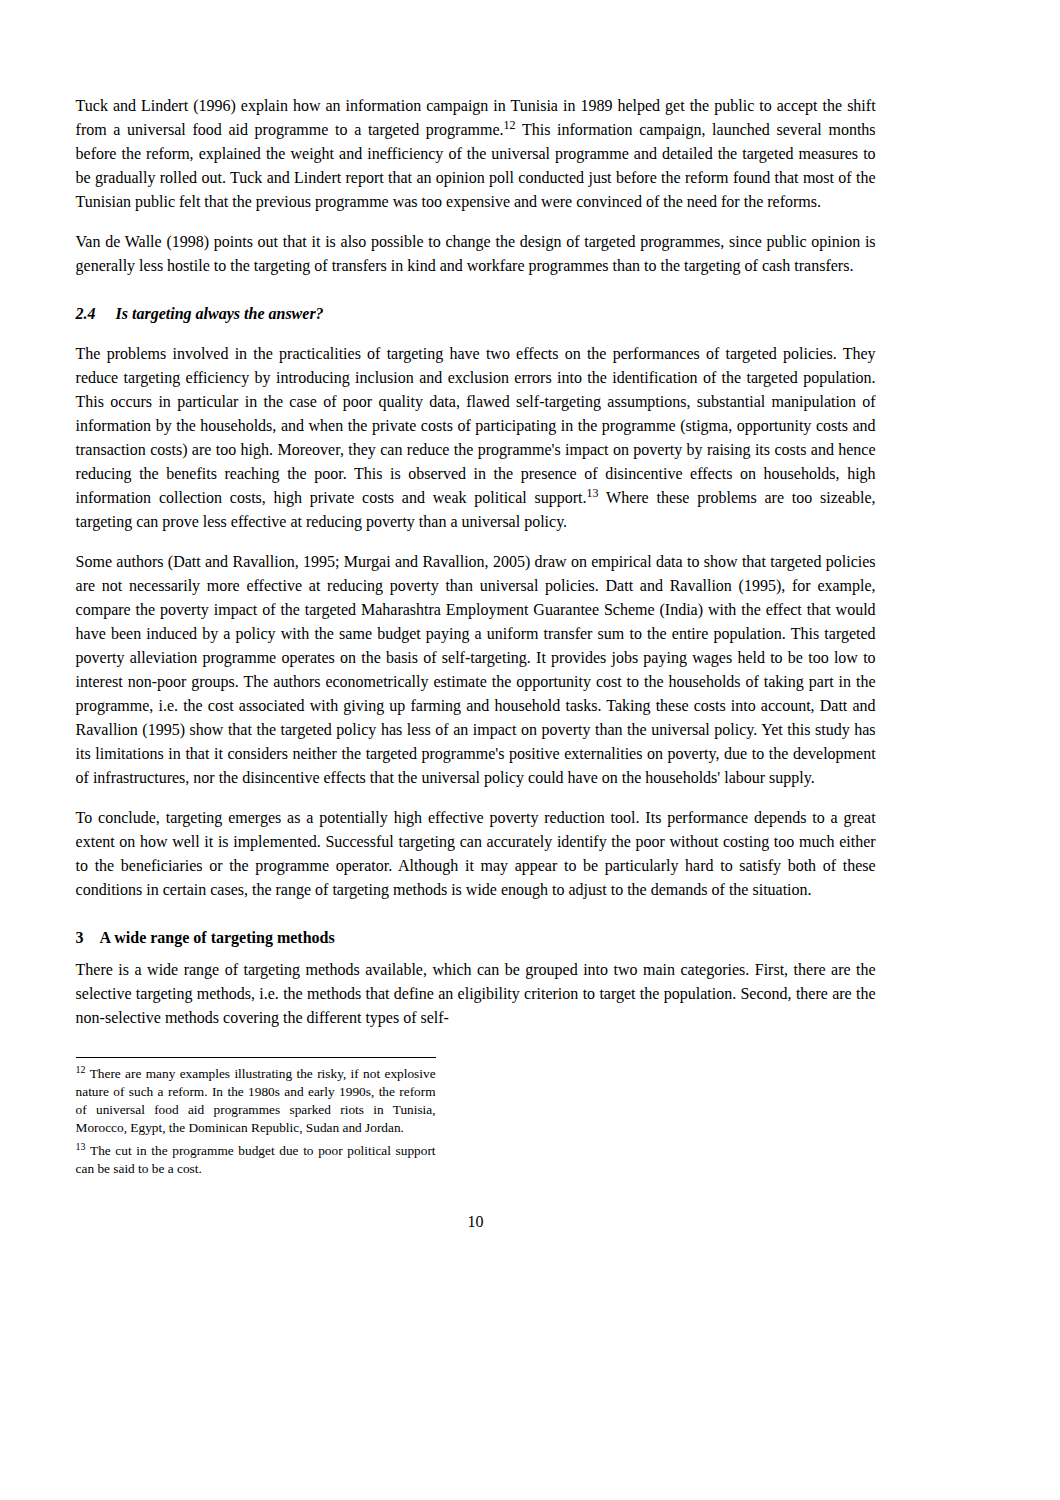Tuck and Lindert (1996) explain how an information campaign in Tunisia in 1989 helped get the public to accept the shift from a universal food aid programme to a targeted programme.12 This information campaign, launched several months before the reform, explained the weight and inefficiency of the universal programme and detailed the targeted measures to be gradually rolled out. Tuck and Lindert report that an opinion poll conducted just before the reform found that most of the Tunisian public felt that the previous programme was too expensive and were convinced of the need for the reforms.
Van de Walle (1998) points out that it is also possible to change the design of targeted programmes, since public opinion is generally less hostile to the targeting of transfers in kind and workfare programmes than to the targeting of cash transfers.
2.4 Is targeting always the answer?
The problems involved in the practicalities of targeting have two effects on the performances of targeted policies. They reduce targeting efficiency by introducing inclusion and exclusion errors into the identification of the targeted population. This occurs in particular in the case of poor quality data, flawed self-targeting assumptions, substantial manipulation of information by the households, and when the private costs of participating in the programme (stigma, opportunity costs and transaction costs) are too high. Moreover, they can reduce the programme's impact on poverty by raising its costs and hence reducing the benefits reaching the poor. This is observed in the presence of disincentive effects on households, high information collection costs, high private costs and weak political support.13 Where these problems are too sizeable, targeting can prove less effective at reducing poverty than a universal policy.
Some authors (Datt and Ravallion, 1995; Murgai and Ravallion, 2005) draw on empirical data to show that targeted policies are not necessarily more effective at reducing poverty than universal policies. Datt and Ravallion (1995), for example, compare the poverty impact of the targeted Maharashtra Employment Guarantee Scheme (India) with the effect that would have been induced by a policy with the same budget paying a uniform transfer sum to the entire population. This targeted poverty alleviation programme operates on the basis of self-targeting. It provides jobs paying wages held to be too low to interest non-poor groups. The authors econometrically estimate the opportunity cost to the households of taking part in the programme, i.e. the cost associated with giving up farming and household tasks. Taking these costs into account, Datt and Ravallion (1995) show that the targeted policy has less of an impact on poverty than the universal policy. Yet this study has its limitations in that it considers neither the targeted programme's positive externalities on poverty, due to the development of infrastructures, nor the disincentive effects that the universal policy could have on the households' labour supply.
To conclude, targeting emerges as a potentially high effective poverty reduction tool. Its performance depends to a great extent on how well it is implemented. Successful targeting can accurately identify the poor without costing too much either to the beneficiaries or the programme operator. Although it may appear to be particularly hard to satisfy both of these conditions in certain cases, the range of targeting methods is wide enough to adjust to the demands of the situation.
3 A wide range of targeting methods
There is a wide range of targeting methods available, which can be grouped into two main categories. First, there are the selective targeting methods, i.e. the methods that define an eligibility criterion to target the population. Second, there are the non-selective methods covering the different types of self-
12 There are many examples illustrating the risky, if not explosive nature of such a reform. In the 1980s and early 1990s, the reform of universal food aid programmes sparked riots in Tunisia, Morocco, Egypt, the Dominican Republic, Sudan and Jordan.
13 The cut in the programme budget due to poor political support can be said to be a cost.
10